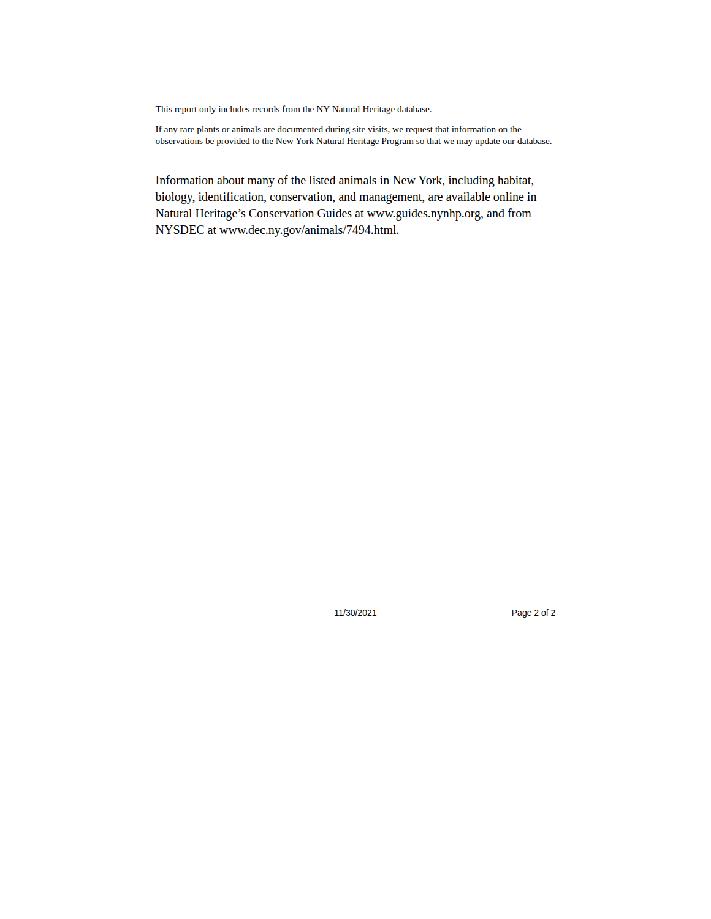This report only includes records from the NY Natural Heritage database.
If any rare plants or animals are documented during site visits, we request that information on the observations be provided to the New York Natural Heritage Program so that we may update our database.
Information about many of the listed animals in New York, including habitat, biology, identification, conservation, and management, are available online in Natural Heritage’s Conservation Guides at www.guides.nynhp.org, and from NYSDEC at www.dec.ny.gov/animals/7494.html.
11/30/2021 Page 2 of 2